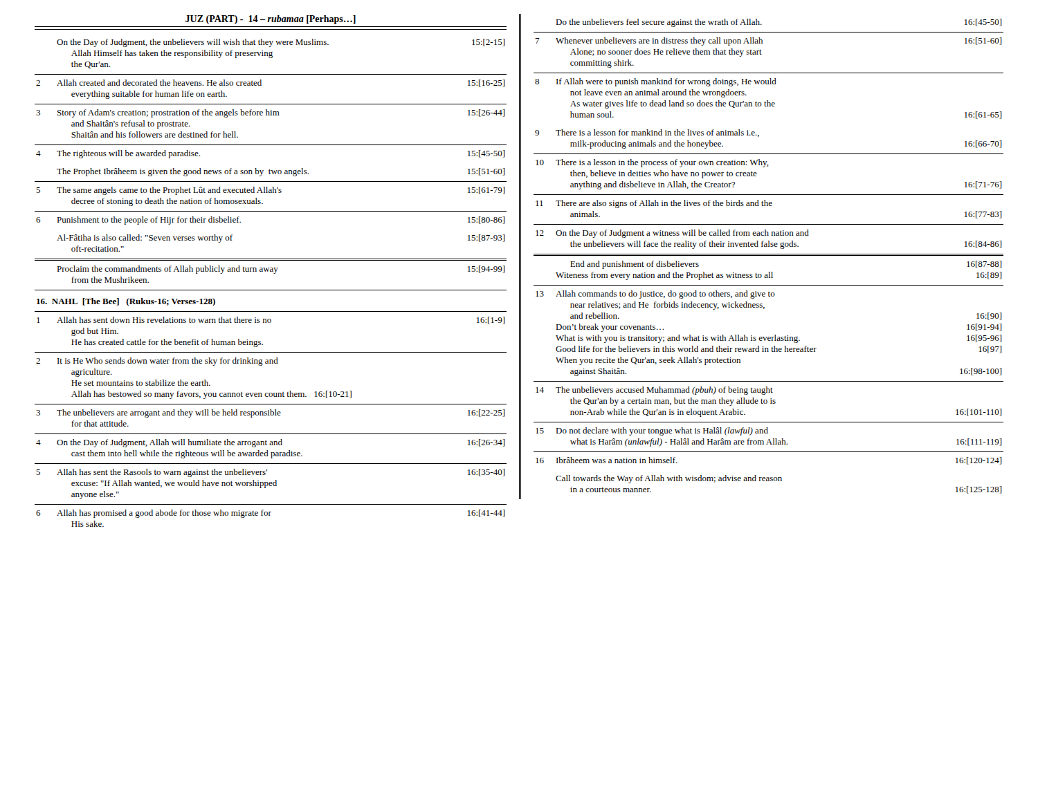JUZ (PART) - 14 – rubamaa [Perhaps…]
| | On the Day of Judgment, the unbelievers will wish that they were Muslims. Allah Himself has taken the responsibility of preserving the Qur'an. | 15:[2-15] |
| 2 | Allah created and decorated the heavens. He also created everything suitable for human life on earth. | 15:[16-25] |
| 3 | Story of Adam's creation; prostration of the angels before him and Shaitân's refusal to prostrate. Shaitân and his followers are destined for hell. | 15:[26-44] |
| 4 | The righteous will be awarded paradise. | 15:[45-50] |
| | The Prophet Ibrâheem is given the good news of a son by two angels. | 15:[51-60] |
| 5 | The same angels came to the Prophet Lût and executed Allah's decree of stoning to death the nation of homosexuals. | 15:[61-79] |
| 6 | Punishment to the people of Hijr for their disbelief. | 15:[80-86] |
| | Al-Fâtiha is also called: "Seven verses worthy of oft-recitation." | 15:[87-93] |
| | Proclaim the commandments of Allah publicly and turn away from the Mushrikeen. | 15:[94-99] |
| 16. NAHL [The Bee] (Rukus-16; Verses-128) |
| 1 | Allah has sent down His revelations to warn that there is no god but Him. He has created cattle for the benefit of human beings. | 16:[1-9] |
| 2 | It is He Who sends down water from the sky for drinking and agriculture. He set mountains to stabilize the earth. Allah has bestowed so many favors, you cannot even count them. 16:[10-21] | |
| 3 | The unbelievers are arrogant and they will be held responsible for that attitude. | 16:[22-25] |
| 4 | On the Day of Judgment, Allah will humiliate the arrogant and cast them into hell while the righteous will be awarded paradise. | 16:[26-34] |
| 5 | Allah has sent the Rasools to warn against the unbelievers' excuse: "If Allah wanted, we would have not worshipped anyone else." | 16:[35-40] |
| 6 | Allah has promised a good abode for those who migrate for His sake. | 16:[41-44] |
| | Do the unbelievers feel secure against the wrath of Allah. | 16:[45-50] |
| 7 | Whenever unbelievers are in distress they call upon Allah Alone; no sooner does He relieve them that they start committing shirk. | 16:[51-60] |
| 8 | If Allah were to punish mankind for wrong doings, He would not leave even an animal around the wrongdoers. As water gives life to dead land so does the Qur'an to the human soul. | 16:[61-65] |
| 9 | There is a lesson for mankind in the lives of animals i.e., milk-producing animals and the honeybee. | 16:[66-70] |
| 10 | There is a lesson in the process of your own creation: Why, then, believe in deities who have no power to create anything and disbelieve in Allah, the Creator? | 16:[71-76] |
| 11 | There are also signs of Allah in the lives of the birds and the animals. | 16:[77-83] |
| 12 | On the Day of Judgment a witness will be called from each nation and the unbelievers will face the reality of their invented false gods. | 16:[84-86] |
| | End and punishment of disbelievers Witeness from every nation and the Prophet as witness to all | 16[87-88] 16:[89] |
| 13 | Allah commands to do justice, do good to others, and give to near relatives; and He forbids indecency, wickedness, and rebellion. Don’t break your covenants… What is with you is transitory; and what is with Allah is everlasting. Good life for the believers in this world and their reward in the hereafter When you recite the Qur'an, seek Allah's protection against Shaitân. | 16:[90] 16[91-94] 16[95-96] 16[97] 16:[98-100] |
| 14 | The unbelievers accused Muhammad (pbuh) of being taught the Qur'an by a certain man, but the man they allude to is non-Arab while the Qur'an is in eloquent Arabic. | 16:[101-110] |
| 15 | Do not declare with your tongue what is Halâl (lawful) and what is Harâm (unlawful) - Halâl and Harâm are from Allah. | 16:[111-119] |
| 16 | Ibrâheem was a nation in himself. | 16:[120-124] |
| | Call towards the Way of Allah with wisdom; advise and reason in a courteous manner. | 16:[125-128] |